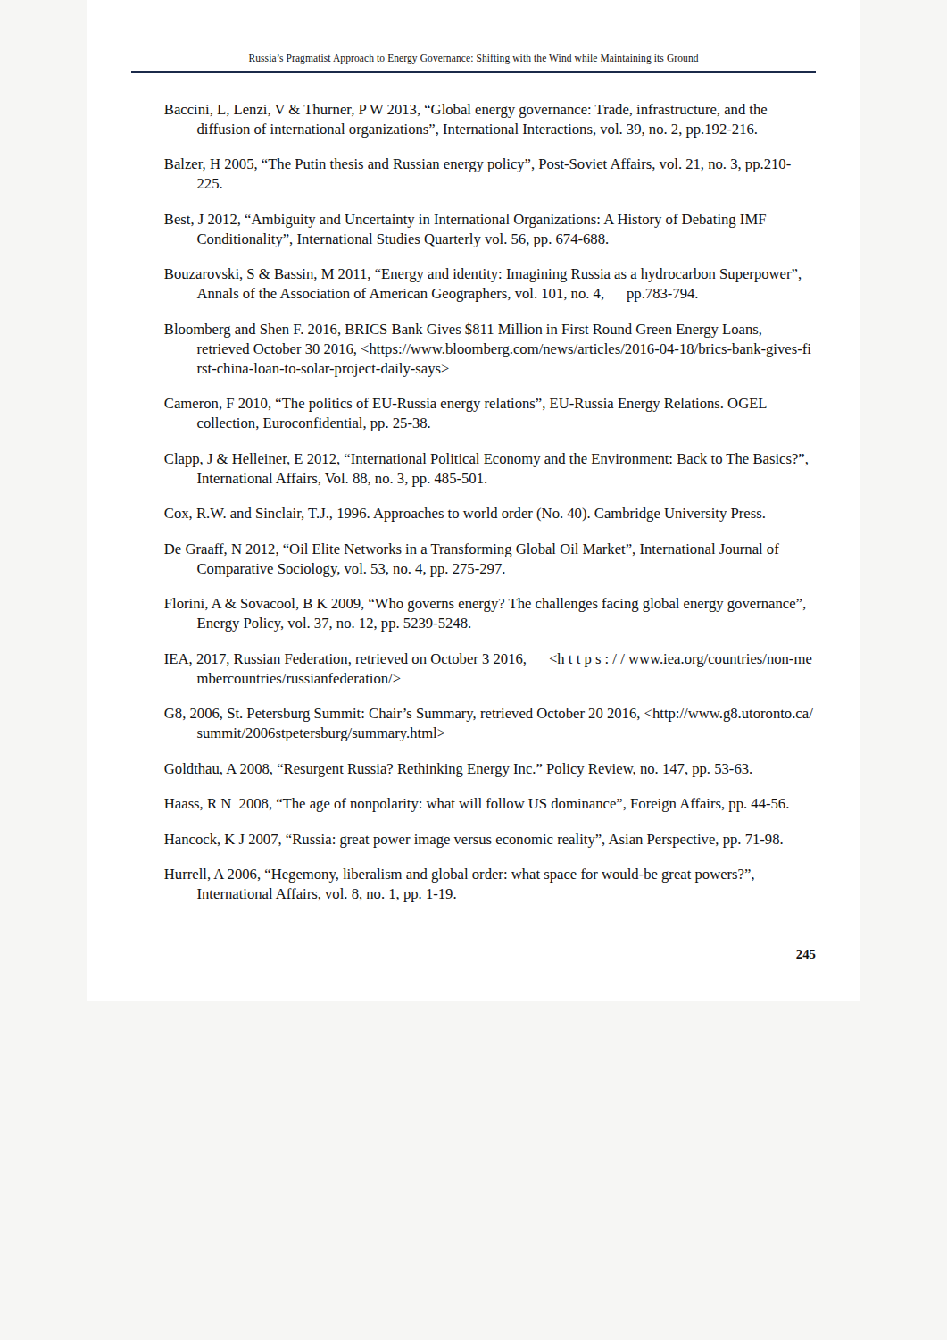Russia’s Pragmatist Approach to Energy Governance: Shifting with the Wind while Maintaining its Ground
Baccini, L, Lenzi, V & Thurner, P W 2013, “Global energy governance: Trade, infrastructure, and the diffusion of international organizations”, International Interactions, vol. 39, no. 2, pp.192-216.
Balzer, H 2005, “The Putin thesis and Russian energy policy”, Post-Soviet Affairs, vol. 21, no. 3, pp.210-225.
Best, J 2012, “Ambiguity and Uncertainty in International Organizations: A History of Debating IMF Conditionality”, International Studies Quarterly vol. 56, pp. 674-688.
Bouzarovski, S & Bassin, M 2011, “Energy and identity: Imagining Russia as a hydrocarbon Superpower”, Annals of the Association of American Geographers, vol. 101, no. 4, pp.783-794.
Bloomberg and Shen F. 2016, BRICS Bank Gives $811 Million in First Round Green Energy Loans, retrieved October 30 2016, <https://www.bloomberg.com/news/articles/2016-04-18/brics-bank-gives-first-china-loan-to-solar-project-daily-says>
Cameron, F 2010, “The politics of EU-Russia energy relations”, EU-Russia Energy Relations. OGEL collection, Euroconfidential, pp. 25-38.
Clapp, J & Helleiner, E 2012, “International Political Economy and the Environment: Back to The Basics?”, International Affairs, Vol. 88, no. 3, pp. 485-501.
Cox, R.W. and Sinclair, T.J., 1996. Approaches to world order (No. 40). Cambridge University Press.
De Graaff, N 2012, “Oil Elite Networks in a Transforming Global Oil Market”, International Journal of Comparative Sociology, vol. 53, no. 4, pp. 275-297.
Florini, A & Sovacool, B K 2009, “Who governs energy? The challenges facing global energy governance”, Energy Policy, vol. 37, no. 12, pp. 5239-5248.
IEA, 2017, Russian Federation, retrieved on October 3 2016, <h t t p s : / / www.iea.org/countries/non-membercountries/russianfederation/>
G8, 2006, St. Petersburg Summit: Chair’s Summary, retrieved October 20 2016, <http://www.g8.utoronto.ca/summit/2006stpetersburg/summary.html>
Goldthau, A 2008, “Resurgent Russia? Rethinking Energy Inc.” Policy Review, no. 147, pp. 53-63.
Haass, R N 2008, “The age of nonpolarity: what will follow US dominance”, Foreign Affairs, pp. 44-56.
Hancock, K J 2007, “Russia: great power image versus economic reality”, Asian Perspective, pp. 71-98.
Hurrell, A 2006, “Hegemony, liberalism and global order: what space for would-be great powers?”, International Affairs, vol. 8, no. 1, pp. 1-19.
245